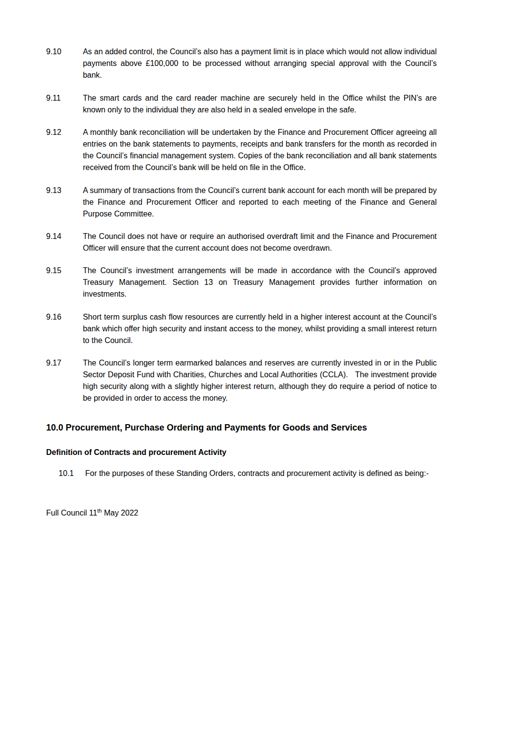9.10
As an added control, the Council’s also has a payment limit is in place which would not allow individual payments above £100,000 to be processed without arranging special approval with the Council’s bank.
9.11
The smart cards and the card reader machine are securely held in the Office whilst the PIN’s are known only to the individual they are also held in a sealed envelope in the safe.
9.12
A monthly bank reconciliation will be undertaken by the Finance and Procurement Officer agreeing all entries on the bank statements to payments, receipts and bank transfers for the month as recorded in the Council’s financial management system. Copies of the bank reconciliation and all bank statements received from the Council’s bank will be held on file in the Office.
9.13
A summary of transactions from the Council’s current bank account for each month will be prepared by the Finance and Procurement Officer and reported to each meeting of the Finance and General Purpose Committee.
9.14
The Council does not have or require an authorised overdraft limit and the Finance and Procurement Officer will ensure that the current account does not become overdrawn.
9.15
The Council’s investment arrangements will be made in accordance with the Council’s approved Treasury Management. Section 13 on Treasury Management provides further information on investments.
9.16
Short term surplus cash flow resources are currently held in a higher interest account at the Council’s bank which offer high security and instant access to the money, whilst providing a small interest return to the Council.
9.17
The Council’s longer term earmarked balances and reserves are currently invested in or in the Public Sector Deposit Fund with Charities, Churches and Local Authorities (CCLA). The investment provide high security along with a slightly higher interest return, although they do require a period of notice to be provided in order to access the money.
10.0 Procurement, Purchase Ordering and Payments for Goods and Services
Definition of Contracts and procurement Activity
10.1
For the purposes of these Standing Orders, contracts and procurement activity is defined as being:-
Full Council 11th May 2022